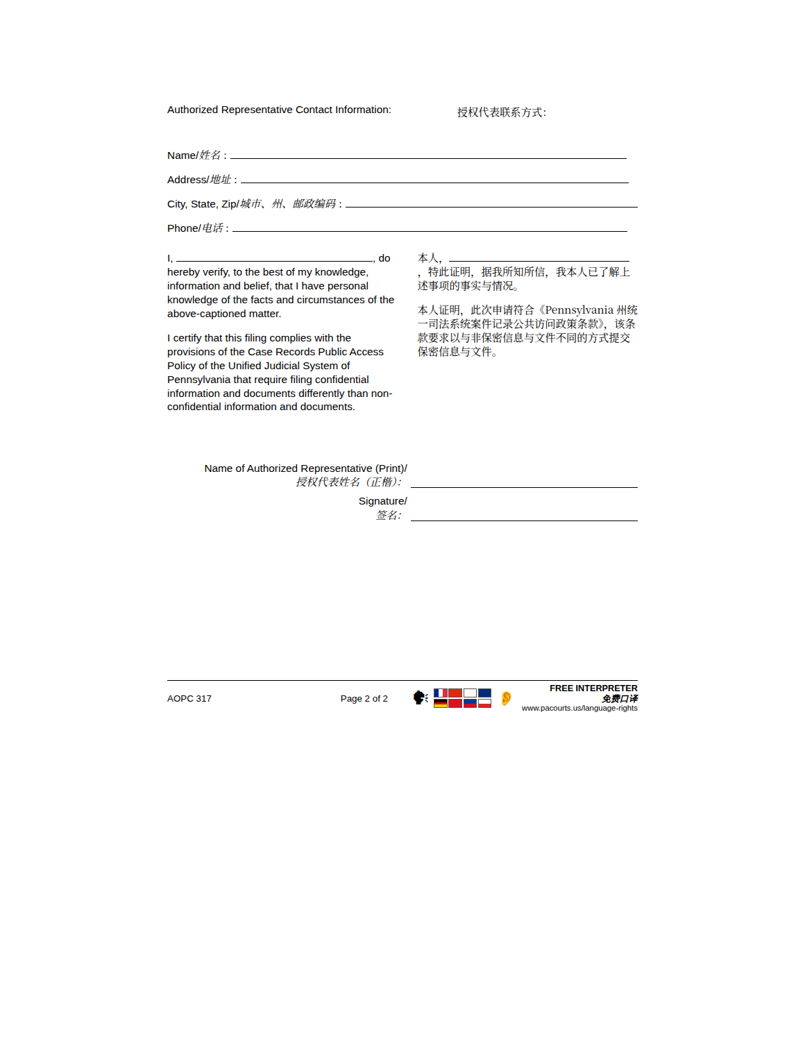Authorized Representative Contact Information:
授权代表联系方式：
Name/姓名：
Address/地址：
City, State, Zip/城市、州、邮政编码：
Phone/电话：
I, , do hereby verify, to the best of my knowledge, information and belief, that I have personal knowledge of the facts and circumstances of the above-captioned matter.
I certify that this filing complies with the provisions of the Case Records Public Access Policy of the Unified Judicial System of Pennsylvania that require filing confidential information and documents differently than non-confidential information and documents.
本人， ，特此证明，据我所知所信，我本人已了解上述事项的事实与情况。
本人证明，此次申请符合《Pennsylvania 州统一司法系统案件记录公共访问政策条款》，该条款要求以与非保密信息与文件不同的方式提交保密信息与文件。
Name of Authorized Representative (Print)/ 授权代表姓名（正楷）：
Signature/签名：
AOPC 317
Page 2 of 2
🗣
👂
FREE INTERPRETER
免费口译
www.pacourts.us/language-rights